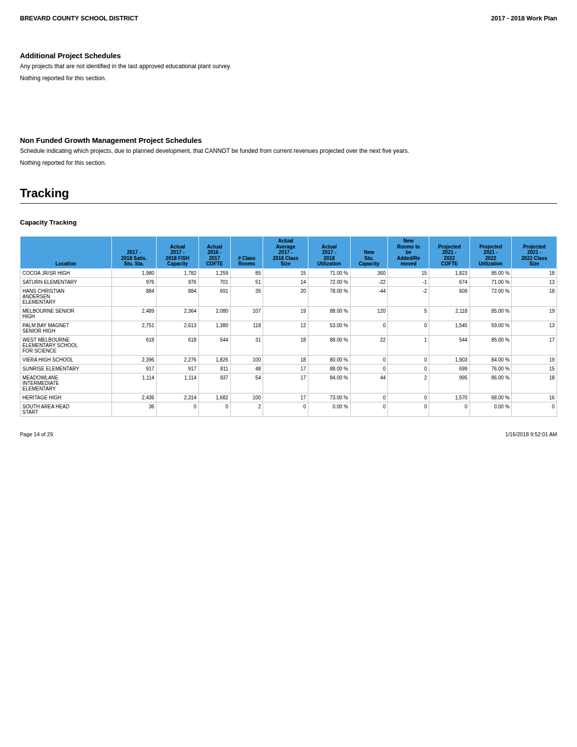BREVARD COUNTY SCHOOL DISTRICT 2017 - 2018 Work Plan
Additional Project Schedules
Any projects that are not identified in the last approved educational plant survey.
Nothing reported for this section.
Non Funded Growth Management Project Schedules
Schedule indicating which projects, due to planned development, that CANNOT be funded from current revenues projected over the next five years.
Nothing reported for this section.
Tracking
Capacity Tracking
| Location | 2017 - 2018 Satis. Stu. Sta. | Actual 2017 - 2018 FISH Capacity | Actual 2016 - 2017 COFTE | # Class Rooms | Actual Average 2017 - 2018 Class Size | Actual 2017 - 2018 Utilization | New Stu. Capacity | New Rooms to be Added/Re moved | Projected 2021 - 2022 COFTE | Projected 2021 - 2022 Utilization | Projected 2021 - 2022 Class Size |
| --- | --- | --- | --- | --- | --- | --- | --- | --- | --- | --- | --- |
| COCOA JR/SR HIGH | 1,980 | 1,782 | 1,259 | 85 | 15 | 71.00 % | 360 | 15 | 1,823 | 85.00 % | 18 |
| SATURN ELEMENTARY | 976 | 976 | 701 | 51 | 14 | 72.00 % | -22 | -1 | 674 | 71.00 % | 13 |
| HANS CHRISTIAN ANDERSEN ELEMENTARY | 884 | 884 | 691 | 35 | 20 | 78.00 % | -44 | -2 | 609 | 72.00 % | 18 |
| MELBOURNE SENIOR HIGH | 2,489 | 2,364 | 2,080 | 107 | 19 | 88.00 % | 120 | 5 | 2,118 | 85.00 % | 19 |
| PALM BAY MAGNET SENIOR HIGH | 2,751 | 2,613 | 1,380 | 118 | 12 | 53.00 % | 0 | 0 | 1,545 | 59.00 % | 13 |
| WEST MELBOURNE ELEMENTARY SCHOOL FOR SCIENCE | 618 | 618 | 544 | 31 | 18 | 88.00 % | 22 | 1 | 544 | 85.00 % | 17 |
| VIERA HIGH SCHOOL | 2,396 | 2,276 | 1,826 | 100 | 18 | 80.00 % | 0 | 0 | 1,903 | 84.00 % | 19 |
| SUNRISE ELEMENTARY | 917 | 917 | 811 | 48 | 17 | 88.00 % | 0 | 0 | 699 | 76.00 % | 15 |
| MEADOWLANE INTERMEDIATE ELEMENTARY | 1,114 | 1,114 | 937 | 54 | 17 | 84.00 % | 44 | 2 | 995 | 86.00 % | 18 |
| HERITAGE HIGH | 2,436 | 2,314 | 1,682 | 100 | 17 | 73.00 % | 0 | 0 | 1,570 | 68.00 % | 16 |
| SOUTH AREA HEAD START | 36 | 0 | 0 | 2 | 0 | 0.00 % | 0 | 0 | 0 | 0.00 % | 0 |
Page 14 of 29 1/16/2018 9:52:01 AM